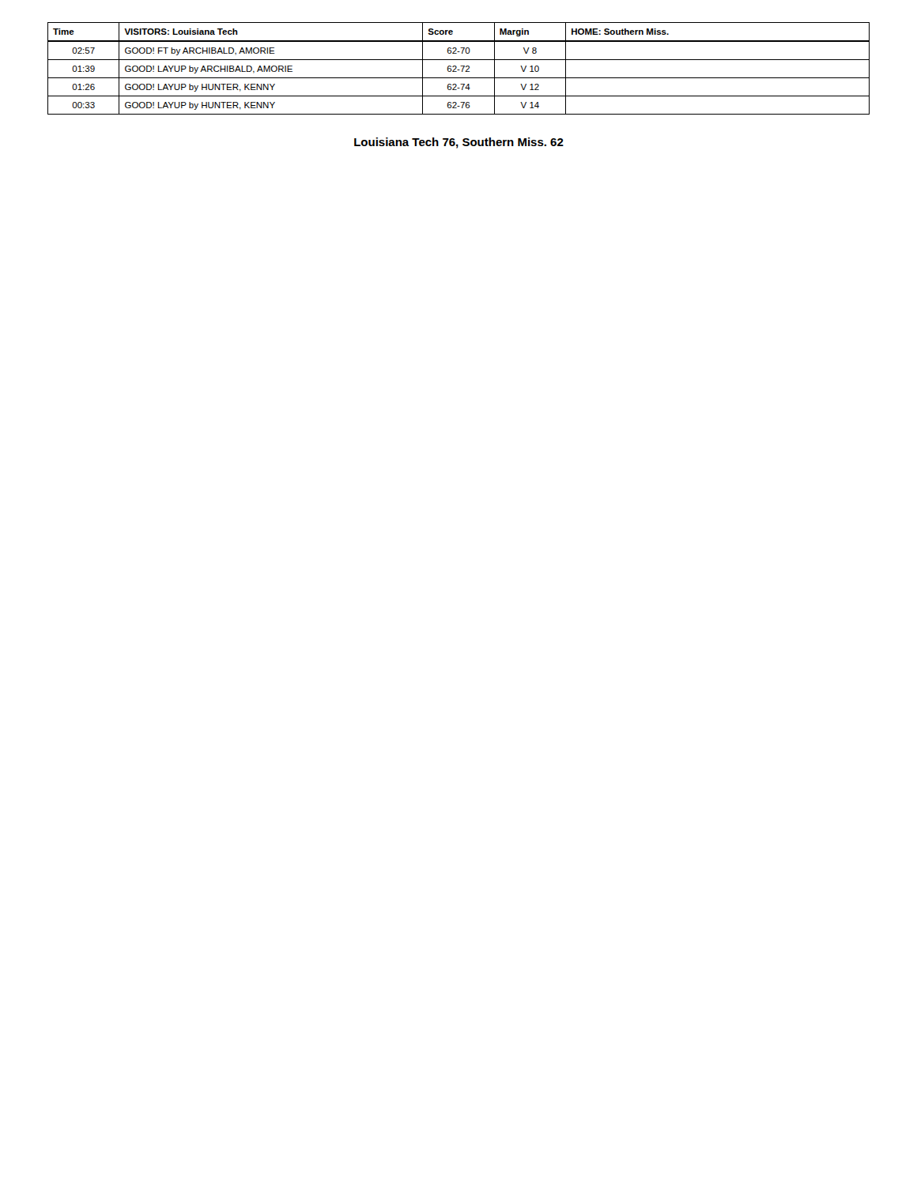| Time | VISITORS: Louisiana Tech | Score | Margin | HOME: Southern Miss. |
| --- | --- | --- | --- | --- |
| 02:57 | GOOD! FT by ARCHIBALD, AMORIE | 62-70 | V 8 | |
| 01:39 | GOOD! LAYUP by ARCHIBALD, AMORIE | 62-72 | V 10 | |
| 01:26 | GOOD! LAYUP by HUNTER, KENNY | 62-74 | V 12 | |
| 00:33 | GOOD! LAYUP by HUNTER, KENNY | 62-76 | V 14 | |
Louisiana Tech 76, Southern Miss. 62